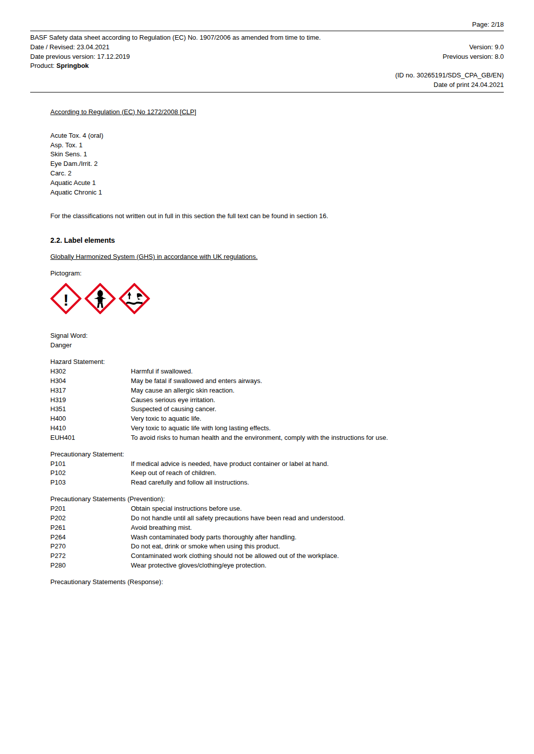Page: 2/18
BASF Safety data sheet according to Regulation (EC) No. 1907/2006 as amended from time to time.
Date / Revised: 23.04.2021
Version: 9.0
Date previous version: 17.12.2019
Previous version: 8.0
Product: Springbok
(ID no. 30265191/SDS_CPA_GB/EN)
Date of print 24.04.2021
According to Regulation (EC) No 1272/2008 [CLP]
Acute Tox. 4 (oral)
Asp. Tox. 1
Skin Sens. 1
Eye Dam./Irrit. 2
Carc. 2
Aquatic Acute 1
Aquatic Chronic 1
For the classifications not written out in full in this section the full text can be found in section 16.
2.2. Label elements
Globally Harmonized System (GHS) in accordance with UK regulations.
Pictogram:
!
Signal Word:
Danger
Hazard Statement:
| H302 | Harmful if swallowed. |
| H304 | May be fatal if swallowed and enters airways. |
| H317 | May cause an allergic skin reaction. |
| H319 | Causes serious eye irritation. |
| H351 | Suspected of causing cancer. |
| H400 | Very toxic to aquatic life. |
| H410 | Very toxic to aquatic life with long lasting effects. |
| EUH401 | To avoid risks to human health and the environment, comply with the instructions for use. |
Precautionary Statement:
| P101 | If medical advice is needed, have product container or label at hand. |
| P102 | Keep out of reach of children. |
| P103 | Read carefully and follow all instructions. |
Precautionary Statements (Prevention):
| P201 | Obtain special instructions before use. |
| P202 | Do not handle until all safety precautions have been read and understood. |
| P261 | Avoid breathing mist. |
| P264 | Wash contaminated body parts thoroughly after handling. |
| P270 | Do not eat, drink or smoke when using this product. |
| P272 | Contaminated work clothing should not be allowed out of the workplace. |
| P280 | Wear protective gloves/clothing/eye protection. |
Precautionary Statements (Response):